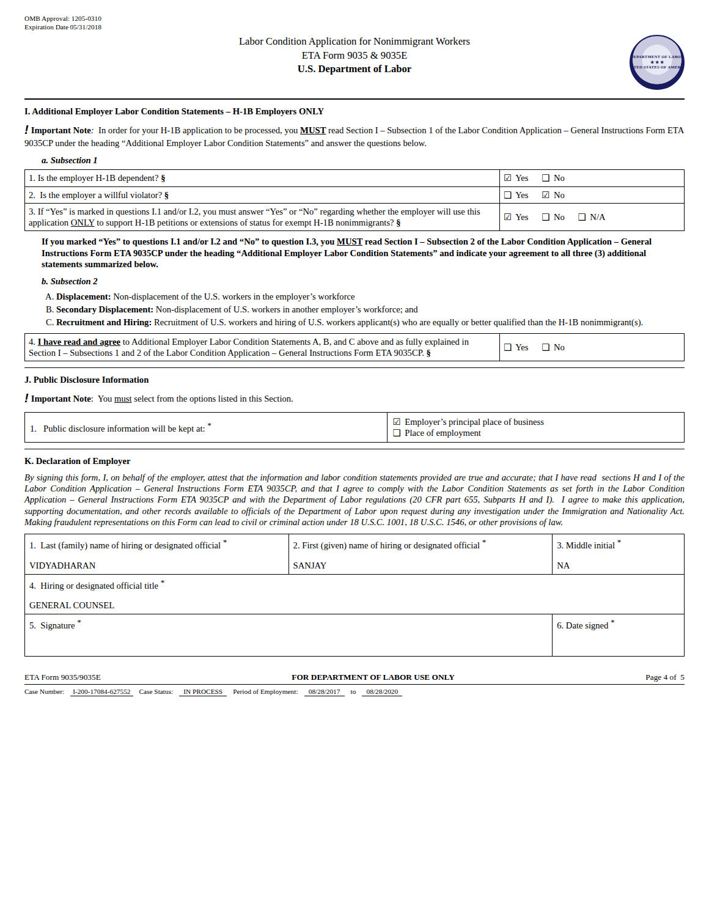OMB Approval: 1205-0310
Expiration Date 05/31/2018
DEPARTMENT OF LABOR
★ ★ ★
UNITED STATES OF AMERICA
Labor Condition Application for Nonimmigrant Workers
ETA Form 9035 & 9035E
U.S. Department of Labor
I. Additional Employer Labor Condition Statements – H-1B Employers ONLY
!Important Note: In order for your H-1B application to be processed, you MUST read Section I – Subsection 1 of the Labor Condition Application – General Instructions Form ETA 9035CP under the heading “Additional Employer Labor Condition Statements” and answer the questions below.
a. Subsection 1
| 1. Is the employer H-1B dependent? § | ☑ Yes ❑ No |
| 2. Is the employer a willful violator? § | ❑ Yes ☑ No |
| 3. If “Yes” is marked in questions I.1 and/or I.2, you must answer “Yes” or “No” regarding whether the employer will use this application ONLY to support H-1B petitions or extensions of status for exempt H-1B nonimmigrants? § | ☑ Yes ❑ No ❑ N/A |
If you marked “Yes” to questions I.1 and/or I.2 and “No” to question I.3, you MUST read Section I – Subsection 2 of the Labor Condition Application – General Instructions Form ETA 9035CP under the heading “Additional Employer Labor Condition Statements” and indicate your agreement to all three (3) additional statements summarized below.
b. Subsection 2
Displacement: Non-displacement of the U.S. workers in the employer’s workforce
Secondary Displacement: Non-displacement of U.S. workers in another employer’s workforce; and
Recruitment and Hiring: Recruitment of U.S. workers and hiring of U.S. workers applicant(s) who are equally or better qualified than the H-1B nonimmigrant(s).
| 4. I have read and agree to Additional Employer Labor Condition Statements A, B, and C above and as fully explained in Section I – Subsections 1 and 2 of the Labor Condition Application – General Instructions Form ETA 9035CP. § | ❑ Yes ❑ No |
J. Public Disclosure Information
!Important Note: You must select from the options listed in this Section.
| 1. Public disclosure information will be kept at: * | ☑ Employer’s principal place of business ❑ Place of employment |
K. Declaration of Employer
By signing this form, I, on behalf of the employer, attest that the information and labor condition statements provided are true and accurate; that I have read sections H and I of the Labor Condition Application – General Instructions Form ETA 9035CP, and that I agree to comply with the Labor Condition Statements as set forth in the Labor Condition Application – General Instructions Form ETA 9035CP and with the Department of Labor regulations (20 CFR part 655, Subparts H and I). I agree to make this application, supporting documentation, and other records available to officials of the Department of Labor upon request during any investigation under the Immigration and Nationality Act. Making fraudulent representations on this Form can lead to civil or criminal action under 18 U.S.C. 1001, 18 U.S.C. 1546, or other provisions of law.
| 1. Last (family) name of hiring or designated official * VIDYADHARAN | 2. First (given) name of hiring or designated official * SANJAY | 3. Middle initial * NA |
| 4. Hiring or designated official title * GENERAL COUNSEL |
| 5. Signature * | 6. Date signed * |
ETA Form 9035/9035E
FOR DEPARTMENT OF LABOR USE ONLY
Page 4 of 5
Case Number: I-200-17084-627552 Case Status: IN PROCESS Period of Employment: 08/28/2017 to 08/28/2020